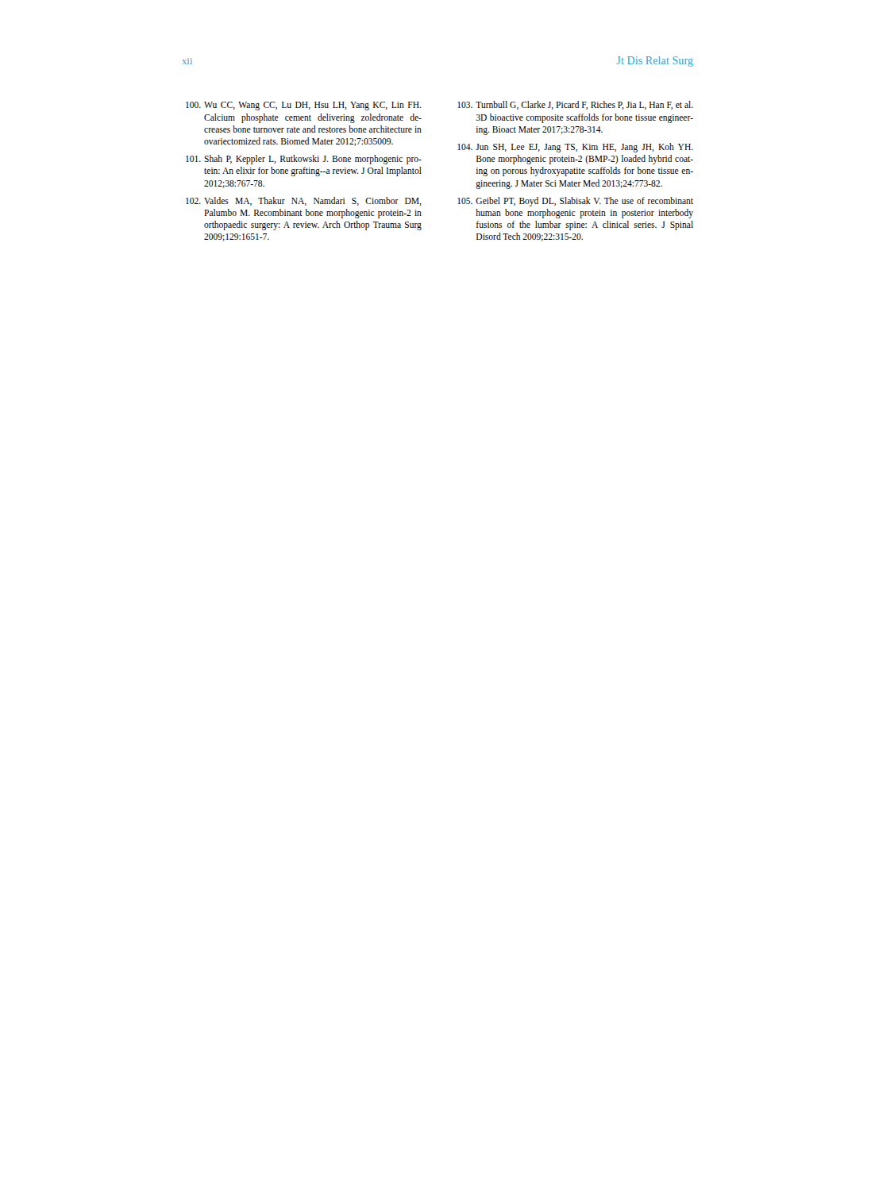xii
Jt Dis Relat Surg
100. Wu CC, Wang CC, Lu DH, Hsu LH, Yang KC, Lin FH. Calcium phosphate cement delivering zoledronate decreases bone turnover rate and restores bone architecture in ovariectomized rats. Biomed Mater 2012;7:035009.
101. Shah P, Keppler L, Rutkowski J. Bone morphogenic protein: An elixir for bone grafting--a review. J Oral Implantol 2012;38:767-78.
102. Valdes MA, Thakur NA, Namdari S, Ciombor DM, Palumbo M. Recombinant bone morphogenic protein-2 in orthopaedic surgery: A review. Arch Orthop Trauma Surg 2009;129:1651-7.
103. Turnbull G, Clarke J, Picard F, Riches P, Jia L, Han F, et al. 3D bioactive composite scaffolds for bone tissue engineering. Bioact Mater 2017;3:278-314.
104. Jun SH, Lee EJ, Jang TS, Kim HE, Jang JH, Koh YH. Bone morphogenic protein-2 (BMP-2) loaded hybrid coating on porous hydroxyapatite scaffolds for bone tissue engineering. J Mater Sci Mater Med 2013;24:773-82.
105. Geibel PT, Boyd DL, Slabisak V. The use of recombinant human bone morphogenic protein in posterior interbody fusions of the lumbar spine: A clinical series. J Spinal Disord Tech 2009;22:315-20.